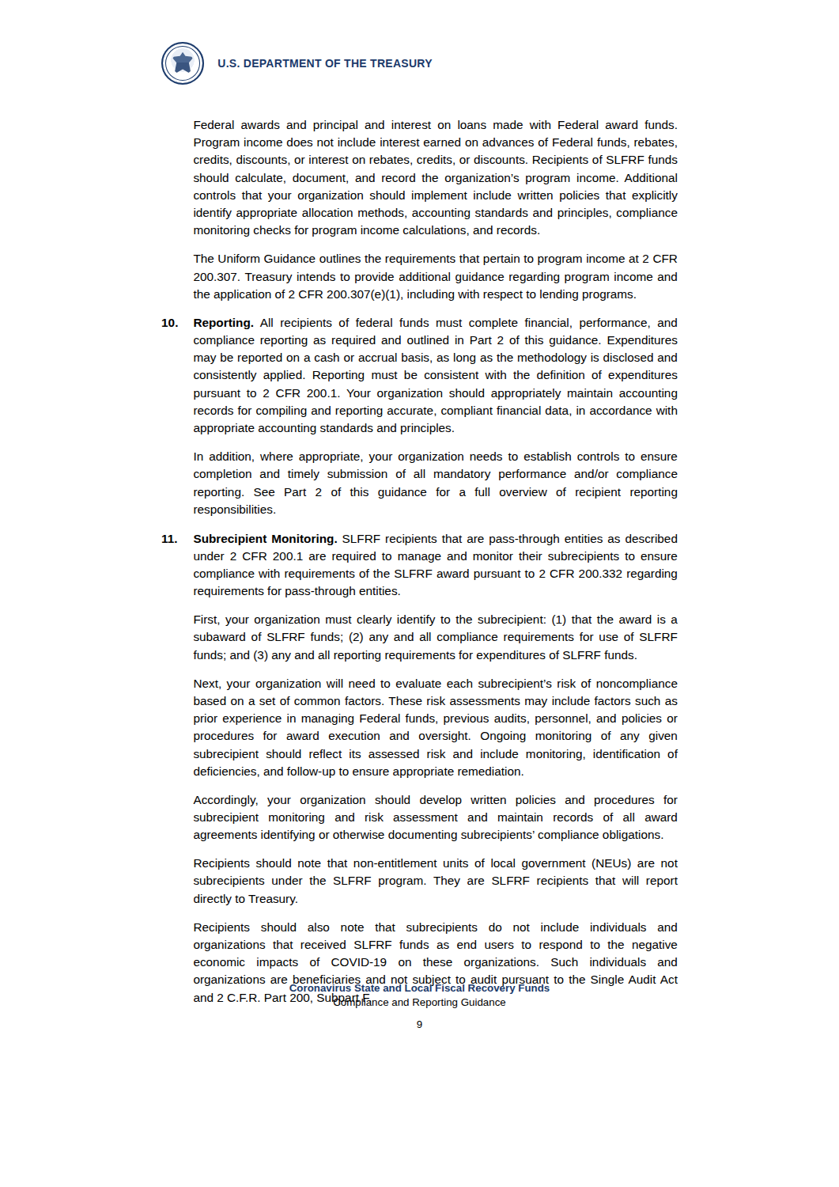U.S. Department of the Treasury
Federal awards and principal and interest on loans made with Federal award funds. Program income does not include interest earned on advances of Federal funds, rebates, credits, discounts, or interest on rebates, credits, or discounts. Recipients of SLFRF funds should calculate, document, and record the organization’s program income. Additional controls that your organization should implement include written policies that explicitly identify appropriate allocation methods, accounting standards and principles, compliance monitoring checks for program income calculations, and records.
The Uniform Guidance outlines the requirements that pertain to program income at 2 CFR 200.307. Treasury intends to provide additional guidance regarding program income and the application of 2 CFR 200.307(e)(1), including with respect to lending programs.
10.
Reporting. All recipients of federal funds must complete financial, performance, and compliance reporting as required and outlined in Part 2 of this guidance. Expenditures may be reported on a cash or accrual basis, as long as the methodology is disclosed and consistently applied. Reporting must be consistent with the definition of expenditures pursuant to 2 CFR 200.1. Your organization should appropriately maintain accounting records for compiling and reporting accurate, compliant financial data, in accordance with appropriate accounting standards and principles.
In addition, where appropriate, your organization needs to establish controls to ensure completion and timely submission of all mandatory performance and/or compliance reporting. See Part 2 of this guidance for a full overview of recipient reporting responsibilities.
11.
Subrecipient Monitoring. SLFRF recipients that are pass-through entities as described under 2 CFR 200.1 are required to manage and monitor their subrecipients to ensure compliance with requirements of the SLFRF award pursuant to 2 CFR 200.332 regarding requirements for pass-through entities.
First, your organization must clearly identify to the subrecipient: (1) that the award is a subaward of SLFRF funds; (2) any and all compliance requirements for use of SLFRF funds; and (3) any and all reporting requirements for expenditures of SLFRF funds.
Next, your organization will need to evaluate each subrecipient’s risk of noncompliance based on a set of common factors. These risk assessments may include factors such as prior experience in managing Federal funds, previous audits, personnel, and policies or procedures for award execution and oversight. Ongoing monitoring of any given subrecipient should reflect its assessed risk and include monitoring, identification of deficiencies, and follow-up to ensure appropriate remediation.
Accordingly, your organization should develop written policies and procedures for subrecipient monitoring and risk assessment and maintain records of all award agreements identifying or otherwise documenting subrecipients’ compliance obligations.
Recipients should note that non-entitlement units of local government (NEUs) are not subrecipients under the SLFRF program. They are SLFRF recipients that will report directly to Treasury.
Recipients should also note that subrecipients do not include individuals and organizations that received SLFRF funds as end users to respond to the negative economic impacts of COVID-19 on these organizations. Such individuals and organizations are beneficiaries and not subject to audit pursuant to the Single Audit Act and 2 C.F.R. Part 200, Subpart F.
Coronavirus State and Local Fiscal Recovery Funds
Compliance and Reporting Guidance
9